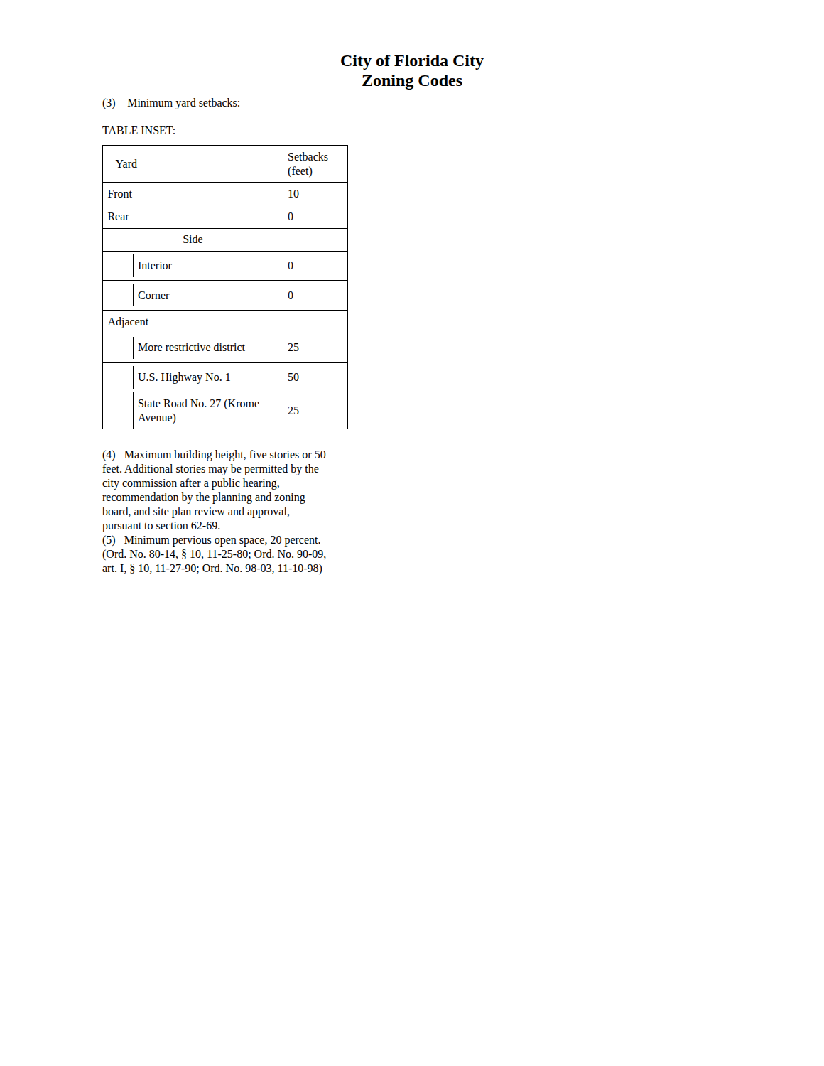City of Florida City
Zoning Codes
(3) Minimum yard setbacks:
TABLE INSET:
| Yard | Setbacks (feet) |
| Front | 10 |
| Rear | 0 |
| Side | |
| / / Interior / | 0 |
| / / Corner / | 0 |
| Adjacent | |
| / / More restrictive district / | 25 |
| / / U.S. Highway No. 1 / | 50 |
| / / State Road No. 27 (Krome Avenue) / | 25 |
(4) Maximum building height, five stories or 50 feet. Additional stories may be permitted by the city commission after a public hearing, recommendation by the planning and zoning board, and site plan review and approval, pursuant to section 62-69.
(5) Minimum pervious open space, 20 percent.
(Ord. No. 80-14, § 10, 11-25-80; Ord. No. 90-09, art. I, § 10, 11-27-90; Ord. No. 98-03, 11-10-98)